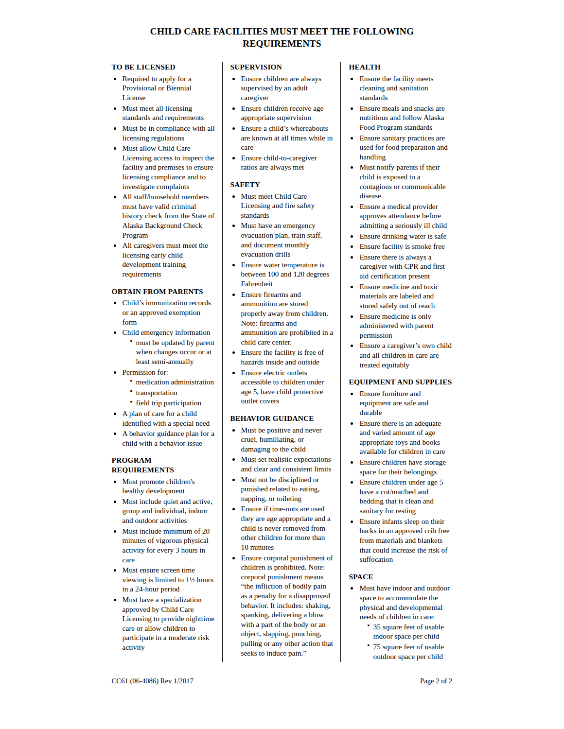CHILD CARE FACILITIES MUST MEET THE FOLLOWING REQUIREMENTS
TO BE LICENSED
Required to apply for a Provisional or Biennial License
Must meet all licensing standards and requirements
Must be in compliance with all licensing regulations
Must allow Child Care Licensing access to inspect the facility and premises to ensure licensing compliance and to investigate complaints
All staff/household members must have valid criminal history check from the State of Alaska Background Check Program
All caregivers must meet the licensing early child development training requirements
OBTAIN FROM PARENTS
Child’s immunization records or an approved exemption form
Child emergency information
must be updated by parent when changes occur or at least semi-annually
Permission for:
medication administration
transportation
field trip participation
A plan of care for a child identified with a special need
A behavior guidance plan for a child with a behavior issue
PROGRAM REQUIREMENTS
Must promote children's healthy development
Must include quiet and active, group and individual, indoor and outdoor activities
Must include minimum of 20 minutes of vigorous physical activity for every 3 hours in care
Must ensure screen time viewing is limited to 1½ hours in a 24-hour period
Must have a specialization approved by Child Care Licensing to provide nighttime care or allow children to participate in a moderate risk activity
SUPERVISION
Ensure children are always supervised by an adult caregiver
Ensure children receive age appropriate supervision
Ensure a child’s whereabouts are known at all times while in care
Ensure child-to-caregiver ratios are always met
SAFETY
Must meet Child Care Licensing and fire safety standards
Must have an emergency evacuation plan, train staff, and document monthly evacuation drills
Ensure water temperature is between 100 and 120 degrees Fahrenheit
Ensure firearms and ammunition are stored properly away from children. Note: firearms and ammunition are prohibited in a child care center.
Ensure the facility is free of hazards inside and outside
Ensure electric outlets accessible to children under age 5, have child protective outlet covers
BEHAVIOR GUIDANCE
Must be positive and never cruel, humiliating, or damaging to the child
Must set realistic expectations and clear and consistent limits
Must not be disciplined or punished related to eating, napping, or toileting
Ensure if time-outs are used they are age appropriate and a child is never removed from other children for more than 10 minutes
Ensure corporal punishment of children is prohibited. Note: corporal punishment means “the infliction of bodily pain as a penalty for a disapproved behavior. It includes: shaking, spanking, delivering a blow with a part of the body or an object, slapping, punching, pulling or any other action that seeks to induce pain.”
HEALTH
Ensure the facility meets cleaning and sanitation standards
Ensure meals and snacks are nutritious and follow Alaska Food Program standards
Ensure sanitary practices are used for food preparation and handling
Must notify parents if their child is exposed to a contagious or communicable disease
Ensure a medical provider approves attendance before admitting a seriously ill child
Ensure drinking water is safe
Ensure facility is smoke free
Ensure there is always a caregiver with CPR and first aid certification present
Ensure medicine and toxic materials are labeled and stored safely out of reach
Ensure medicine is only administered with parent permission
Ensure a caregiver’s own child and all children in care are treated equitably
EQUIPMENT AND SUPPLIES
Ensure furniture and equipment are safe and durable
Ensure there is an adequate and varied amount of age appropriate toys and books available for children in care
Ensure children have storage space for their belongings
Ensure children under age 5 have a cot/mat/bed and bedding that is clean and sanitary for resting
Ensure infants sleep on their backs in an approved crib free from materials and blankets that could increase the risk of suffocation
SPACE
Must have indoor and outdoor space to accommodate the physical and developmental needs of children in care:
35 square feet of usable indoor space per child
75 square feet of usable outdoor space per child
CC61 (06-4086) Rev 1/2017
Page 2 of 2